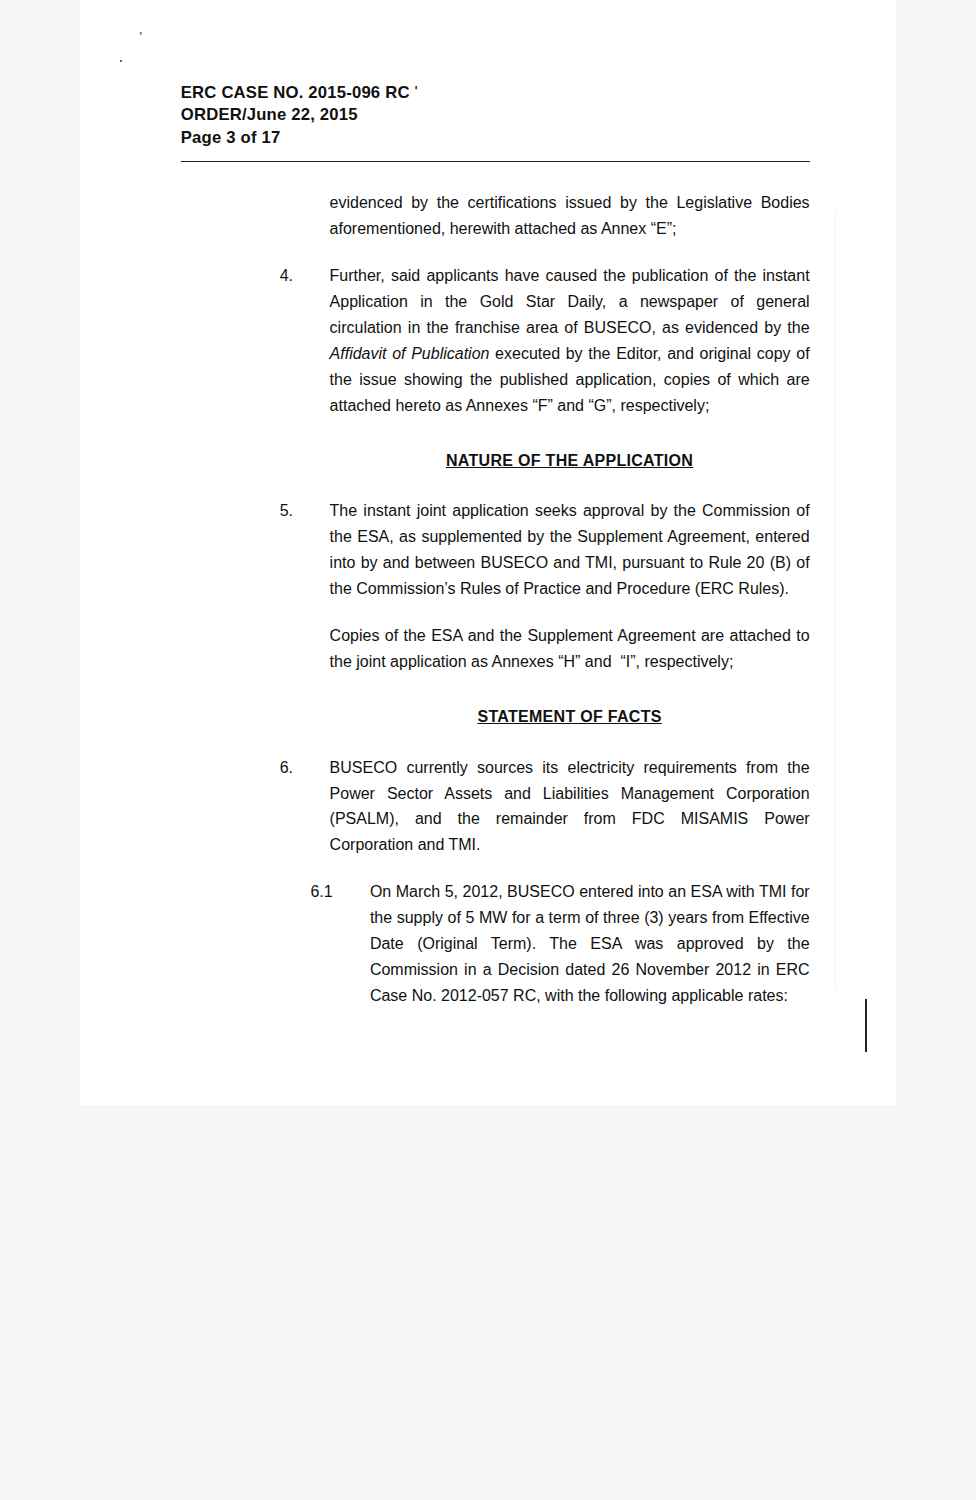'
ERC CASE NO. 2015-096 RC '
ORDER/June 22, 2015
Page 3 of 17
evidenced by the certifications issued by the Legislative Bodies aforementioned, herewith attached as Annex “E”;
4. Further, said applicants have caused the publication of the instant Application in the Gold Star Daily, a newspaper of general circulation in the franchise area of BUSECO, as evidenced by the Affidavit of Publication executed by the Editor, and original copy of the issue showing the published application, copies of which are attached hereto as Annexes “F” and “G”, respectively;
NATURE OF THE APPLICATION
5. The instant joint application seeks approval by the Commission of the ESA, as supplemented by the Supplement Agreement, entered into by and between BUSECO and TMI, pursuant to Rule 20 (B) of the Commission’s Rules of Practice and Procedure (ERC Rules).
Copies of the ESA and the Supplement Agreement are attached to the joint application as Annexes “H” and “I”, respectively;
STATEMENT OF FACTS
6. BUSECO currently sources its electricity requirements from the Power Sector Assets and Liabilities Management Corporation (PSALM), and the remainder from FDC MISAMIS Power Corporation and TMI.
6.1 On March 5, 2012, BUSECO entered into an ESA with TMI for the supply of 5 MW for a term of three (3) years from Effective Date (Original Term). The ESA was approved by the Commission in a Decision dated 26 November 2012 in ERC Case No. 2012-057 RC, with the following applicable rates: